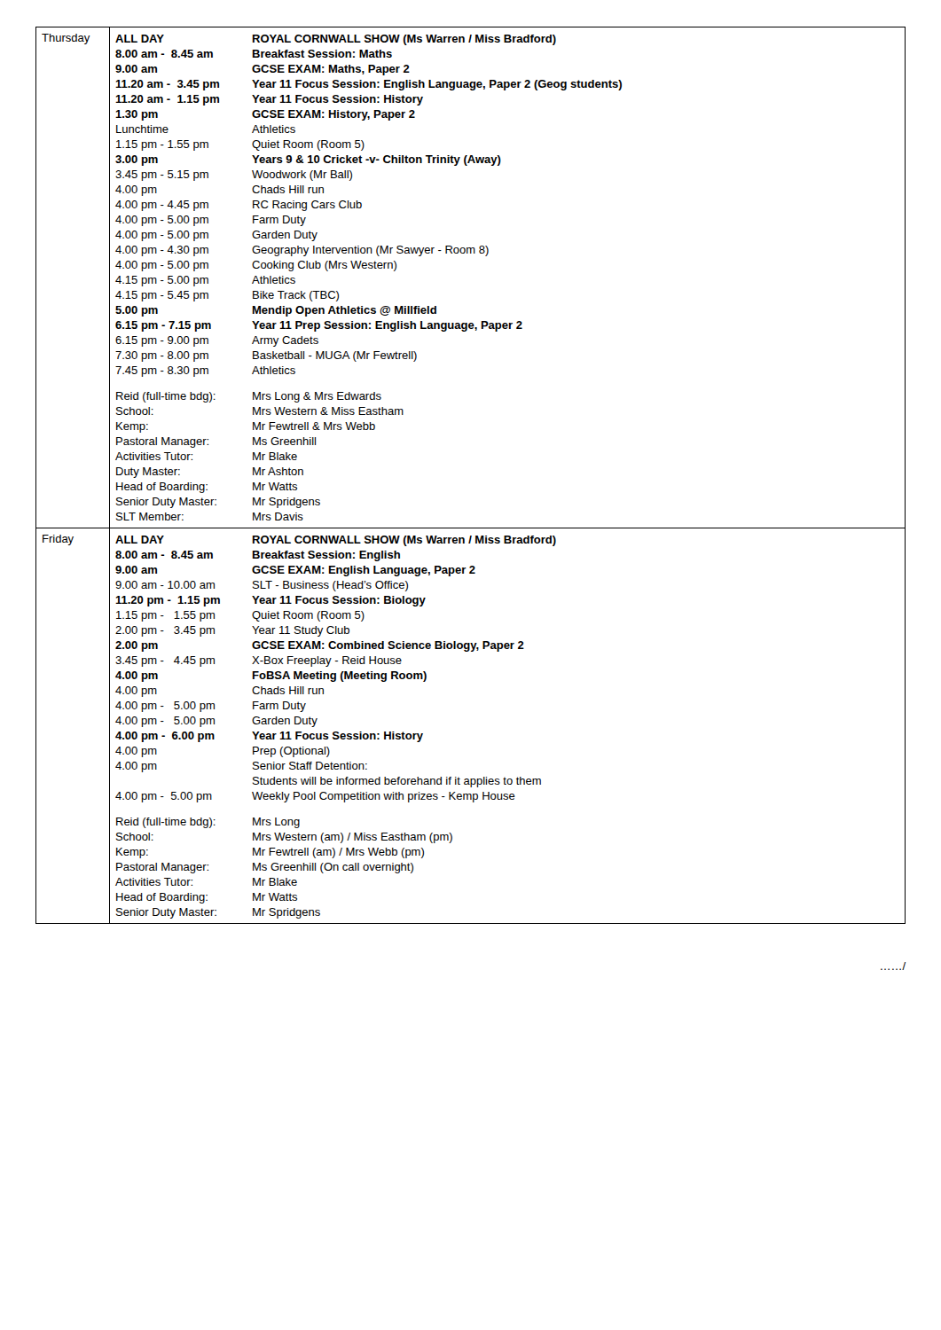| Thursday | / ALL DAY / ROYAL CORNWALL SHOW (Ms Warren / Miss Bradford) / / 8.00 am - 8.45 am / Breakfast Session: Maths / / 9.00 am / GCSE EXAM: Maths, Paper 2 / / 11.20 am - 3.45 pm / Year 11 Focus Session: English Language, Paper 2 (Geog students) / / 11.20 am - 1.15 pm / Year 11 Focus Session: History / / 1.30 pm / GCSE EXAM: History, Paper 2 / / Lunchtime / Athletics / / 1.15 pm - 1.55 pm / Quiet Room (Room 5) / / 3.00 pm / Years 9 & 10 Cricket -v- Chilton Trinity (Away) / / 3.45 pm - 5.15 pm / Woodwork (Mr Ball) / / 4.00 pm / Chads Hill run / / 4.00 pm - 4.45 pm / RC Racing Cars Club / / 4.00 pm - 5.00 pm / Farm Duty / / 4.00 pm - 5.00 pm / Garden Duty / / 4.00 pm - 4.30 pm / Geography Intervention (Mr Sawyer - Room 8) / / 4.00 pm - 5.00 pm / Cooking Club (Mrs Western) / / 4.15 pm - 5.00 pm / Athletics / / 4.15 pm - 5.45 pm / Bike Track (TBC) / / 5.00 pm / Mendip Open Athletics @ Millfield / / 6.15 pm - 7.15 pm / Year 11 Prep Session: English Language, Paper 2 / / 6.15 pm - 9.00 pm / Army Cadets / / 7.30 pm - 8.00 pm / Basketball - MUGA (Mr Fewtrell) / / 7.45 pm - 8.30 pm / Athletics / / Reid (full-time bdg): / Mrs Long & Mrs Edwards / / School: / Mrs Western & Miss Eastham / / Kemp: / Mr Fewtrell & Mrs Webb / / Pastoral Manager: / Ms Greenhill / / Activities Tutor: / Mr Blake / / Duty Master: / Mr Ashton / / Head of Boarding: / Mr Watts / / Senior Duty Master: / Mr Spridgens / / SLT Member: / Mrs Davis / |
| Friday | / ALL DAY / ROYAL CORNWALL SHOW (Ms Warren / Miss Bradford) / / 8.00 am - 8.45 am / Breakfast Session: English / / 9.00 am / GCSE EXAM: English Language, Paper 2 / / 9.00 am - 10.00 am / SLT - Business (Head’s Office) / / 11.20 pm - 1.15 pm / Year 11 Focus Session: Biology / / 1.15 pm - 1.55 pm / Quiet Room (Room 5) / / 2.00 pm - 3.45 pm / Year 11 Study Club / / 2.00 pm / GCSE EXAM: Combined Science Biology, Paper 2 / / 3.45 pm - 4.45 pm / X-Box Freeplay - Reid House / / 4.00 pm / FoBSA Meeting (Meeting Room) / / 4.00 pm / Chads Hill run / / 4.00 pm - 5.00 pm / Farm Duty / / 4.00 pm - 5.00 pm / Garden Duty / / 4.00 pm - 6.00 pm / Year 11 Focus Session: History / / 4.00 pm / Prep (Optional) / / 4.00 pm / Senior Staff Detention: / / / Students will be informed beforehand if it applies to them / / 4.00 pm - 5.00 pm / Weekly Pool Competition with prizes - Kemp House / / Reid (full-time bdg): / Mrs Long / / School: / Mrs Western (am) / Miss Eastham (pm) / / Kemp: / Mr Fewtrell (am) / Mrs Webb (pm) / / Pastoral Manager: / Ms Greenhill (On call overnight) / / Activities Tutor: / Mr Blake / / Head of Boarding: / Mr Watts / / Senior Duty Master: / Mr Spridgens / |
……/